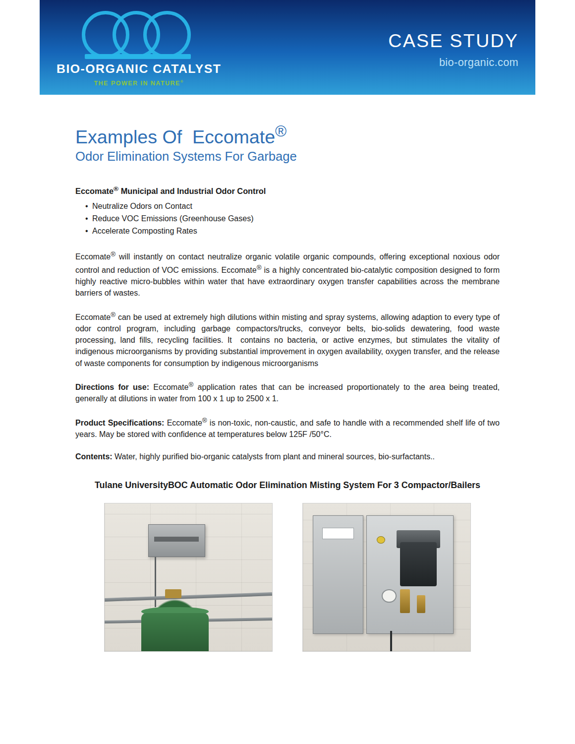BIO-ORGANIC CATALYST
THE POWER IN NATURE®
CASE STUDY
bio-organic.com
Examples Of Eccomate®
Odor Elimination Systems For Garbage
Eccomate® Municipal and Industrial Odor Control
Neutralize Odors on Contact
Reduce VOC Emissions (Greenhouse Gases)
Accelerate Composting Rates
Eccomate® will instantly on contact neutralize organic volatile organic compounds, offering exceptional noxious odor control and reduction of VOC emissions. Eccomate® is a highly concentrated bio-catalytic composition designed to form highly reactive micro-bubbles within water that have extraordinary oxygen transfer capabilities across the membrane barriers of wastes.
Eccomate® can be used at extremely high dilutions within misting and spray systems, allowing adaption to every type of odor control program, including garbage compactors/trucks, conveyor belts, bio-solids dewatering, food waste processing, land fills, recycling facilities. It contains no bacteria, or active enzymes, but stimulates the vitality of indigenous microorganisms by providing substantial improvement in oxygen availability, oxygen transfer, and the release of waste components for consumption by indigenous microorganisms
Directions for use: Eccomate® application rates that can be increased proportionately to the area being treated, generally at dilutions in water from 100 x 1 up to 2500 x 1.
Product Specifications: Eccomate® is non-toxic, non-caustic, and safe to handle with a recommended shelf life of two years. May be stored with confidence at temperatures below 125F /50°C.
Contents: Water, highly purified bio-organic catalysts from plant and mineral sources, bio-surfactants..
Tulane UniversityBOC Automatic Odor Elimination Misting System For 3 Compactor/Bailers